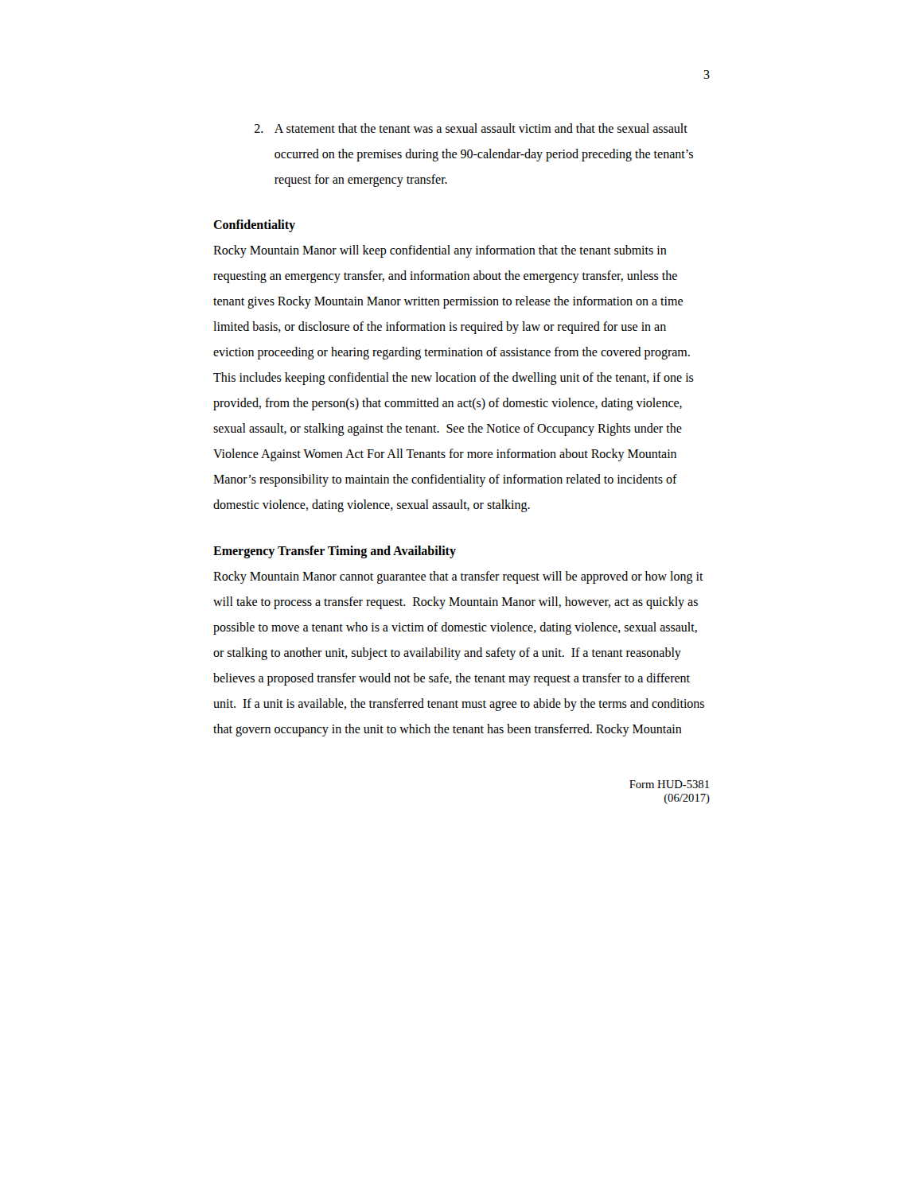3
A statement that the tenant was a sexual assault victim and that the sexual assault occurred on the premises during the 90-calendar-day period preceding the tenant’s request for an emergency transfer.
Confidentiality
Rocky Mountain Manor will keep confidential any information that the tenant submits in requesting an emergency transfer, and information about the emergency transfer, unless the tenant gives Rocky Mountain Manor written permission to release the information on a time limited basis, or disclosure of the information is required by law or required for use in an eviction proceeding or hearing regarding termination of assistance from the covered program. This includes keeping confidential the new location of the dwelling unit of the tenant, if one is provided, from the person(s) that committed an act(s) of domestic violence, dating violence, sexual assault, or stalking against the tenant. See the Notice of Occupancy Rights under the Violence Against Women Act For All Tenants for more information about Rocky Mountain Manor’s responsibility to maintain the confidentiality of information related to incidents of domestic violence, dating violence, sexual assault, or stalking.
Emergency Transfer Timing and Availability
Rocky Mountain Manor cannot guarantee that a transfer request will be approved or how long it will take to process a transfer request. Rocky Mountain Manor will, however, act as quickly as possible to move a tenant who is a victim of domestic violence, dating violence, sexual assault, or stalking to another unit, subject to availability and safety of a unit. If a tenant reasonably believes a proposed transfer would not be safe, the tenant may request a transfer to a different unit. If a unit is available, the transferred tenant must agree to abide by the terms and conditions that govern occupancy in the unit to which the tenant has been transferred. Rocky Mountain
Form HUD-5381
(06/2017)